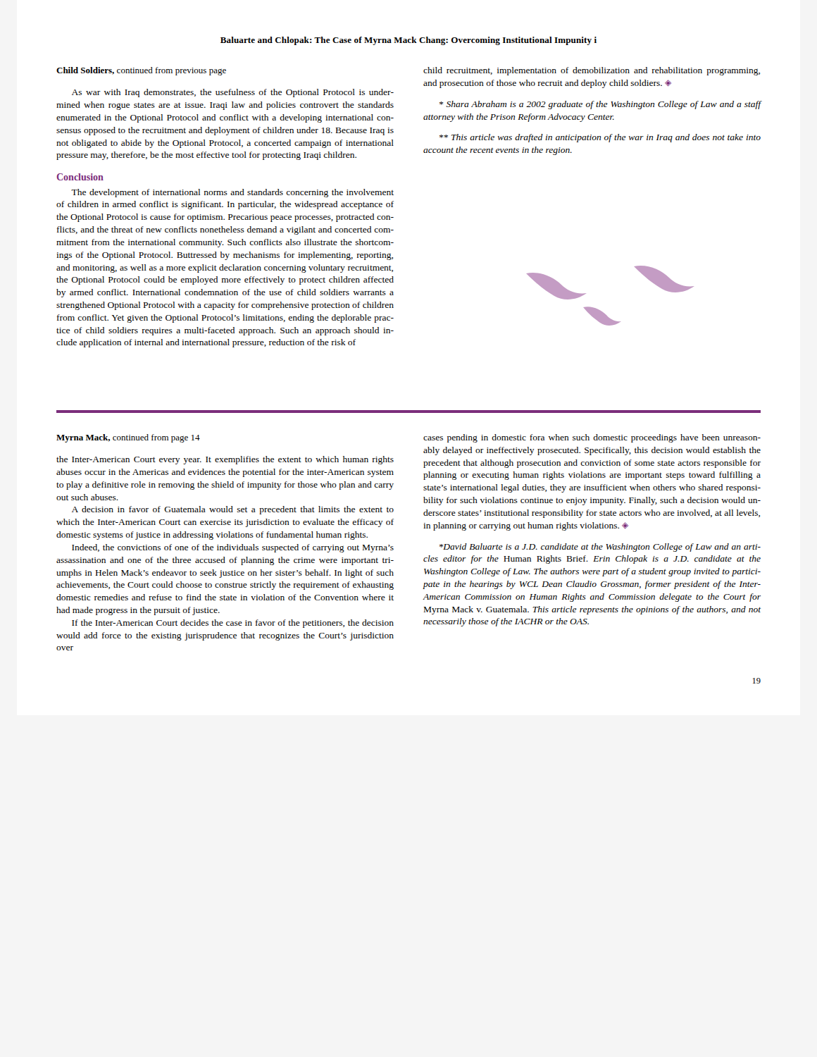Baluarte and Chlopak: The Case of Myrna Mack Chang: Overcoming Institutional Impunity i
Child Soldiers, continued from previous page
As war with Iraq demonstrates, the usefulness of the Optional Protocol is undermined when rogue states are at issue. Iraqi law and policies controvert the standards enumerated in the Optional Protocol and conflict with a developing international consensus opposed to the recruitment and deployment of children under 18. Because Iraq is not obligated to abide by the Optional Protocol, a concerted campaign of international pressure may, therefore, be the most effective tool for protecting Iraqi children.
Conclusion
The development of international norms and standards concerning the involvement of children in armed conflict is significant. In particular, the widespread acceptance of the Optional Protocol is cause for optimism. Precarious peace processes, protracted conflicts, and the threat of new conflicts nonetheless demand a vigilant and concerted commitment from the international community. Such conflicts also illustrate the shortcomings of the Optional Protocol. Buttressed by mechanisms for implementing, reporting, and monitoring, as well as a more explicit declaration concerning voluntary recruitment, the Optional Protocol could be employed more effectively to protect children affected by armed conflict. International condemnation of the use of child soldiers warrants a strengthened Optional Protocol with a capacity for comprehensive protection of children from conflict. Yet given the Optional Protocol’s limitations, ending the deplorable practice of child soldiers requires a multi-faceted approach. Such an approach should include application of internal and international pressure, reduction of the risk of
child recruitment, implementation of demobilization and rehabilitation programming, and prosecution of those who recruit and deploy child soldiers. ◈
* Shara Abraham is a 2002 graduate of the Washington College of Law and a staff attorney with the Prison Reform Advocacy Center.
** This article was drafted in anticipation of the war in Iraq and does not take into account the recent events in the region.
Myrna Mack, continued from page 14
the Inter-American Court every year. It exemplifies the extent to which human rights abuses occur in the Americas and evidences the potential for the inter-American system to play a definitive role in removing the shield of impunity for those who plan and carry out such abuses.
A decision in favor of Guatemala would set a precedent that limits the extent to which the Inter-American Court can exercise its jurisdiction to evaluate the efficacy of domestic systems of justice in addressing violations of fundamental human rights.
Indeed, the convictions of one of the individuals suspected of carrying out Myrna’s assassination and one of the three accused of planning the crime were important triumphs in Helen Mack’s endeavor to seek justice on her sister’s behalf. In light of such achievements, the Court could choose to construe strictly the requirement of exhausting domestic remedies and refuse to find the state in violation of the Convention where it had made progress in the pursuit of justice.
If the Inter-American Court decides the case in favor of the petitioners, the decision would add force to the existing jurisprudence that recognizes the Court’s jurisdiction over
cases pending in domestic fora when such domestic proceedings have been unreasonably delayed or ineffectively prosecuted. Specifically, this decision would establish the precedent that although prosecution and conviction of some state actors responsible for planning or executing human rights violations are important steps toward fulfilling a state’s international legal duties, they are insufficient when others who shared responsibility for such violations continue to enjoy impunity. Finally, such a decision would underscore states’ institutional responsibility for state actors who are involved, at all levels, in planning or carrying out human rights violations. ◈
*David Baluarte is a J.D. candidate at the Washington College of Law and an articles editor for the Human Rights Brief. Erin Chlopak is a J.D. candidate at the Washington College of Law. The authors were part of a student group invited to participate in the hearings by WCL Dean Claudio Grossman, former president of the Inter-American Commission on Human Rights and Commission delegate to the Court for Myrna Mack v. Guatemala. This article represents the opinions of the authors, and not necessarily those of the IACHR or the OAS.
19